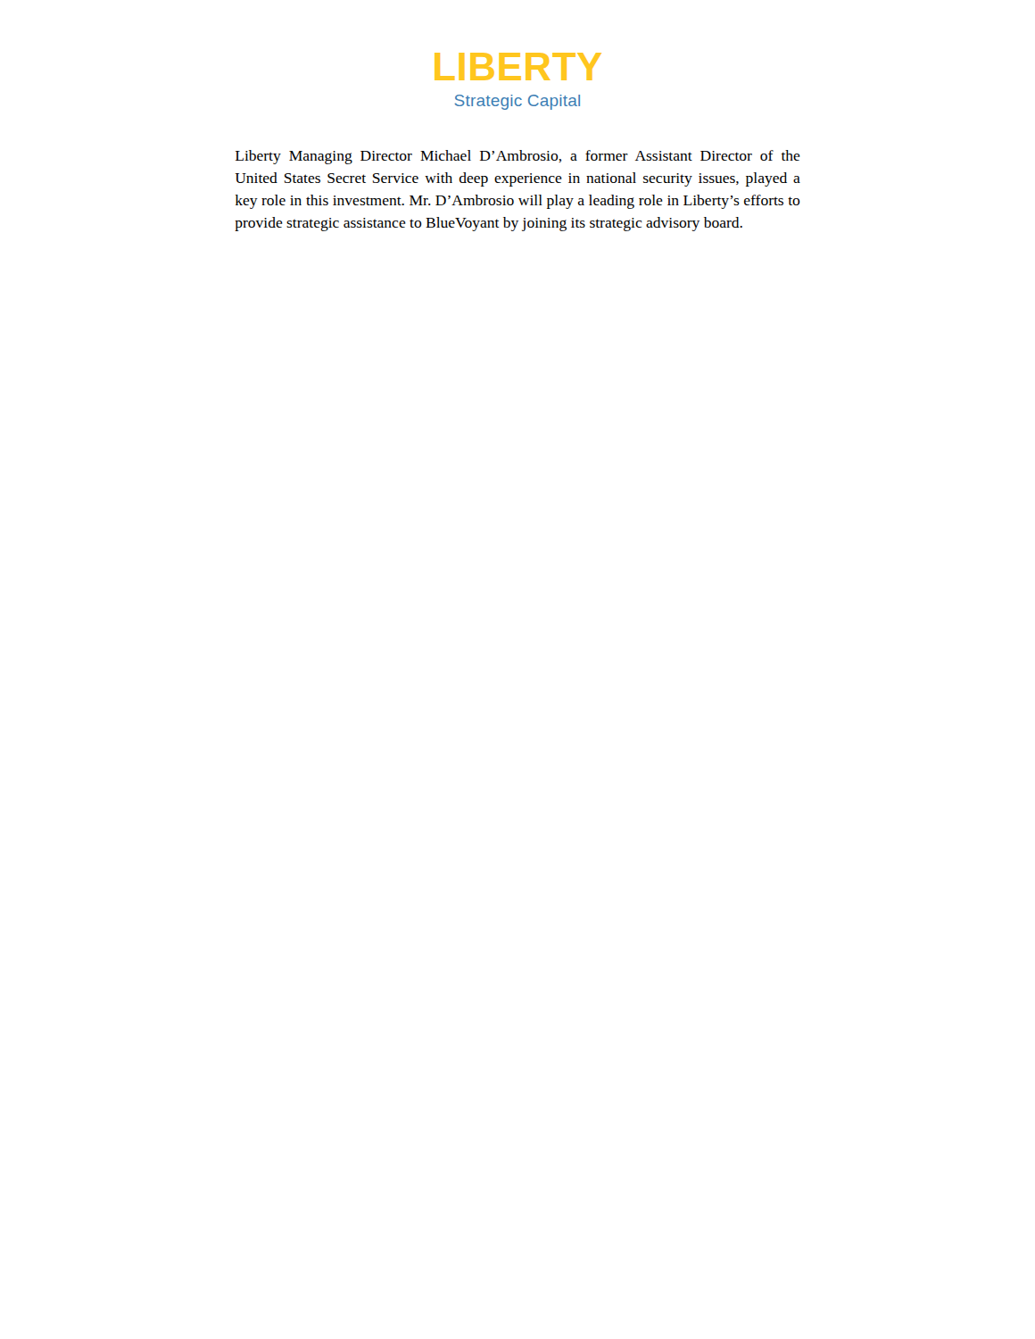LIBERTY
Strategic Capital
Liberty Managing Director Michael D’Ambrosio, a former Assistant Director of the United States Secret Service with deep experience in national security issues, played a key role in this investment. Mr. D’Ambrosio will play a leading role in Liberty’s efforts to provide strategic assistance to BlueVoyant by joining its strategic advisory board.